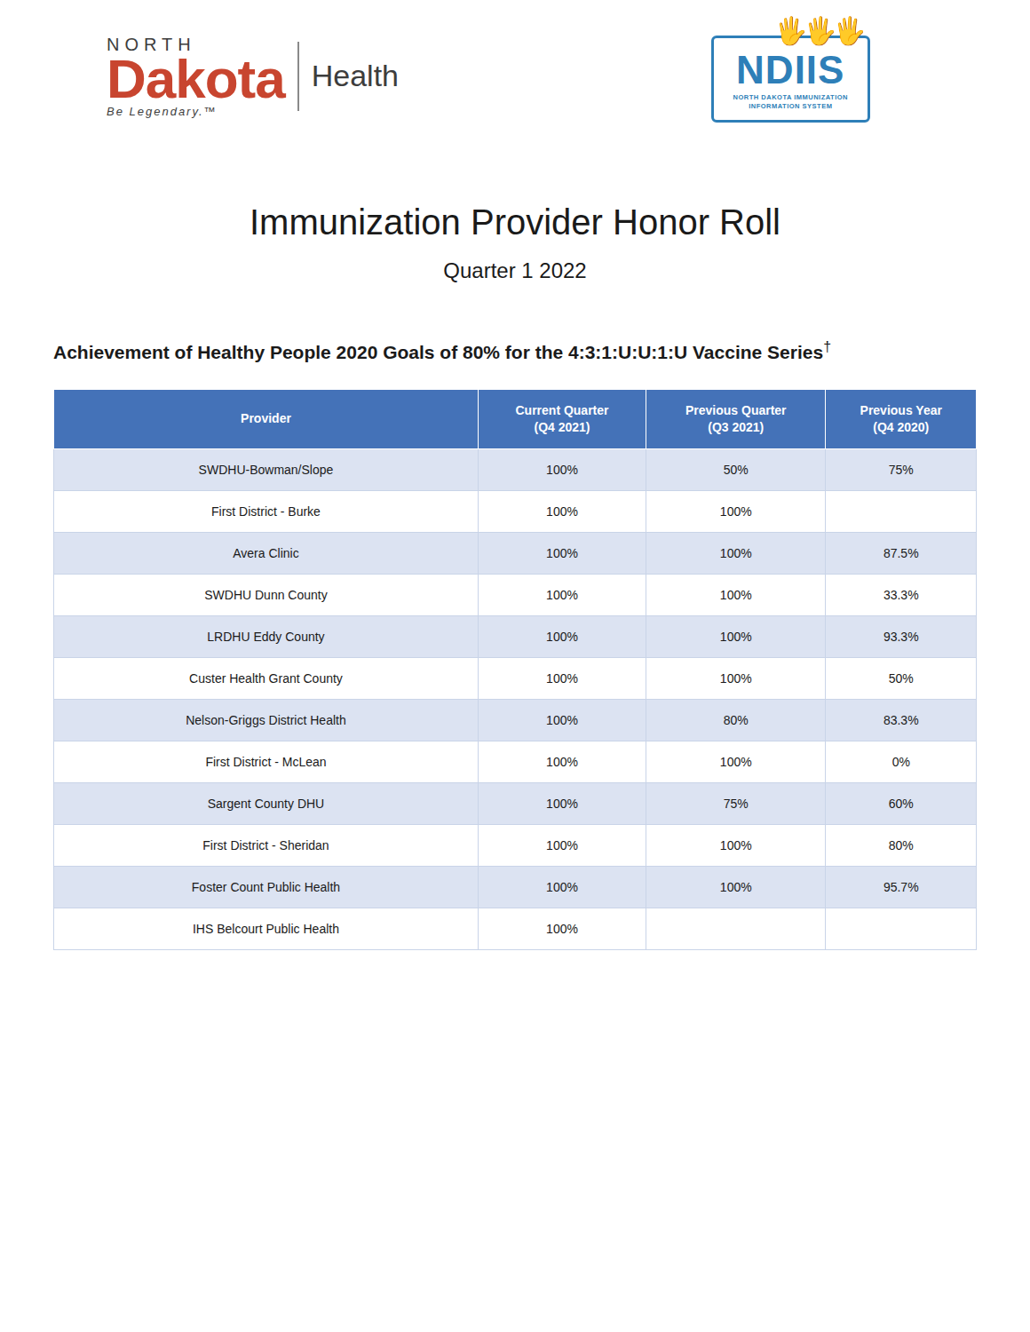NORTH
Dakota
Be Legendary.™
Health
🖐🖐🖐
NDIIS
NORTH DAKOTA IMMUNIZATION
INFORMATION SYSTEM
Immunization Provider Honor Roll
Quarter 1 2022
Achievement of Healthy People 2020 Goals of 80% for the 4:3:1:U:U:1:U Vaccine Series†
| Provider | Current Quarter (Q4 2021) | Previous Quarter (Q3 2021) | Previous Year (Q4 2020) |
| --- | --- | --- | --- |
| SWDHU-Bowman/Slope | 100% | 50% | 75% |
| First District - Burke | 100% | 100% | |
| Avera Clinic | 100% | 100% | 87.5% |
| SWDHU Dunn County | 100% | 100% | 33.3% |
| LRDHU Eddy County | 100% | 100% | 93.3% |
| Custer Health Grant County | 100% | 100% | 50% |
| Nelson-Griggs District Health | 100% | 80% | 83.3% |
| First District - McLean | 100% | 100% | 0% |
| Sargent County DHU | 100% | 75% | 60% |
| First District - Sheridan | 100% | 100% | 80% |
| Foster Count Public Health | 100% | 100% | 95.7% |
| IHS Belcourt Public Health | 100% | | |